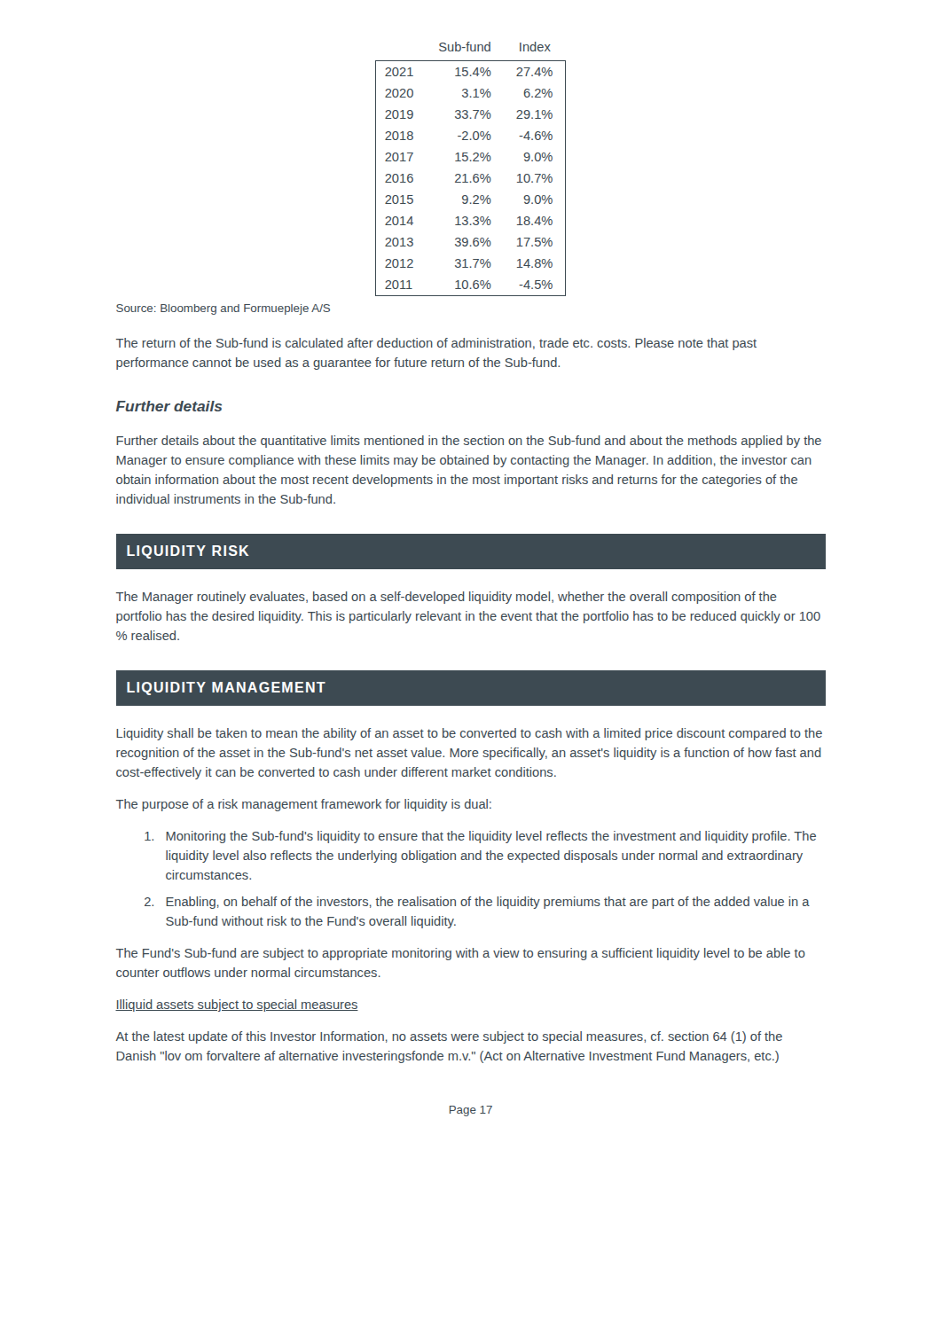| | Sub-fund | Index |
| --- | --- | --- |
| 2021 | 15.4% | 27.4% |
| 2020 | 3.1% | 6.2% |
| 2019 | 33.7% | 29.1% |
| 2018 | -2.0% | -4.6% |
| 2017 | 15.2% | 9.0% |
| 2016 | 21.6% | 10.7% |
| 2015 | 9.2% | 9.0% |
| 2014 | 13.3% | 18.4% |
| 2013 | 39.6% | 17.5% |
| 2012 | 31.7% | 14.8% |
| 2011 | 10.6% | -4.5% |
Source: Bloomberg and Formuepleje A/S
The return of the Sub-fund is calculated after deduction of administration, trade etc. costs. Please note that past performance cannot be used as a guarantee for future return of the Sub-fund.
Further details
Further details about the quantitative limits mentioned in the section on the Sub-fund and about the methods applied by the Manager to ensure compliance with these limits may be obtained by contacting the Manager. In addition, the investor can obtain information about the most recent developments in the most important risks and returns for the categories of the individual instruments in the Sub-fund.
LIQUIDITY RISK
The Manager routinely evaluates, based on a self-developed liquidity model, whether the overall composition of the portfolio has the desired liquidity. This is particularly relevant in the event that the portfolio has to be reduced quickly or 100 % realised.
LIQUIDITY MANAGEMENT
Liquidity shall be taken to mean the ability of an asset to be converted to cash with a limited price discount compared to the recognition of the asset in the Sub-fund's net asset value. More specifically, an asset's liquidity is a function of how fast and cost-effectively it can be converted to cash under different market conditions.
The purpose of a risk management framework for liquidity is dual:
Monitoring the Sub-fund's liquidity to ensure that the liquidity level reflects the investment and liquidity profile. The liquidity level also reflects the underlying obligation and the expected disposals under normal and extraordinary circumstances.
Enabling, on behalf of the investors, the realisation of the liquidity premiums that are part of the added value in a Sub-fund without risk to the Fund's overall liquidity.
The Fund's Sub-fund are subject to appropriate monitoring with a view to ensuring a sufficient liquidity level to be able to counter outflows under normal circumstances.
Illiquid assets subject to special measures
At the latest update of this Investor Information, no assets were subject to special measures, cf. section 64 (1) of the Danish "lov om forvaltere af alternative investeringsfonde m.v." (Act on Alternative Investment Fund Managers, etc.)
Page 17